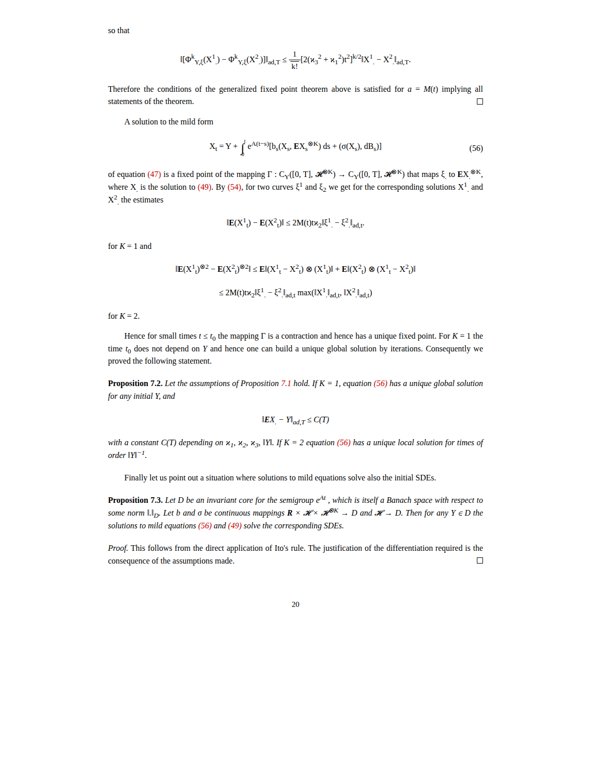so that
‖[ΦkY,ξ(X1.) − ΦkY,ξ(X2.)]‖ad,T ≤ 1 k![2(ϰ32 + ϰ12)t2]k/2‖X1. − X2.‖ad,T.
Therefore the conditions of the generalized fixed point theorem above is satisfied for a = M(t) implying all statements of the theorem.
A solution to the mild form
Xt = Y + ∫t 0 eA(t−s)[bs(Xs, EXs⊗K) ds + (σ(Xs), dBs)] (56)
of equation (47) is a fixed point of the mapping Γ : CY([0, T], 𝓗⊗K) → CY([0, T], 𝓗⊗K) that maps ξ. to EX.⊗K, where X. is the solution to (49). By (54), for two curves ξ1 and ξ2 we get for the corresponding solutions X1. and X2. the estimates
‖E(X1t) − E(X2t)‖ ≤ 2M(t)tϰ2‖ξ1. − ξ2.‖ad,t.
for K = 1 and
‖E(X1t)⊗2 − E(X2t)⊗2‖ ≤ E‖(X1t − X2t) ⊗ (X1t)‖ + E‖(X2t) ⊗ (X1t − X2t)‖
≤ 2M(t)tϰ2‖ξ1. − ξ2.‖ad,t max(‖X1.‖ad,t, ‖X2.‖ad,t)
for K = 2.
Hence for small times t ≤ t0 the mapping Γ is a contraction and hence has a unique fixed point. For K = 1 the time t0 does not depend on Y and hence one can build a unique global solution by iterations. Consequently we proved the following statement.
Proposition 7.2. Let the assumptions of Proposition 7.1 hold. If K = 1, equation (56) has a unique global solution for any initial Y, and
‖EX. − Y‖ad,T ≤ C(T)
with a constant C(T) depending on ϰ1, ϰ2, ϰ3, ‖Y‖. If K = 2 equation (56) has a unique local solution for times of order ‖Y‖−1.
Finally let us point out a situation where solutions to mild equations solve also the initial SDEs.
Proposition 7.3. Let D be an invariant core for the semigroup eAt , which is itself a Banach space with respect to some norm ‖.‖D. Let b and σ be continuous mappings R × 𝓗 × 𝓗⊗K → D and 𝓗 → D. Then for any Y ∈ D the solutions to mild equations (56) and (49) solve the corresponding SDEs.
Proof. This follows from the direct application of Ito's rule. The justification of the differentiation required is the consequence of the assumptions made.
20